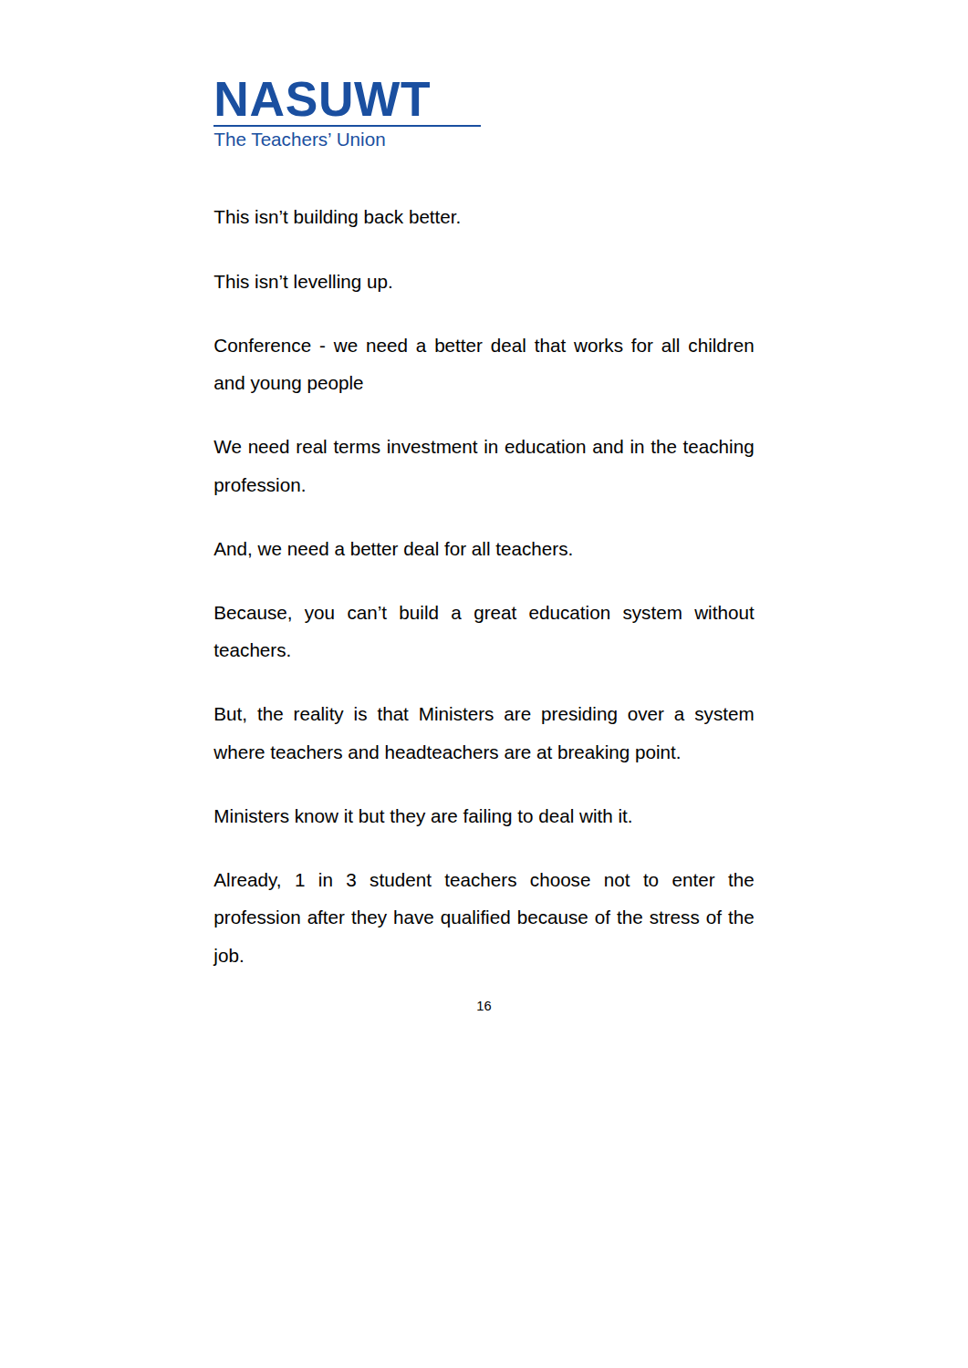NASUWT
The Teachers’ Union
This isn’t building back better.
This isn’t levelling up.
Conference - we need a better deal that works for all children and young people
We need real terms investment in education and in the teaching profession.
And, we need a better deal for all teachers.
Because, you can’t build a great education system without teachers.
But, the reality is that Ministers are presiding over a system where teachers and headteachers are at breaking point.
Ministers know it but they are failing to deal with it.
Already, 1 in 3 student teachers choose not to enter the profession after they have qualified because of the stress of the job.
16